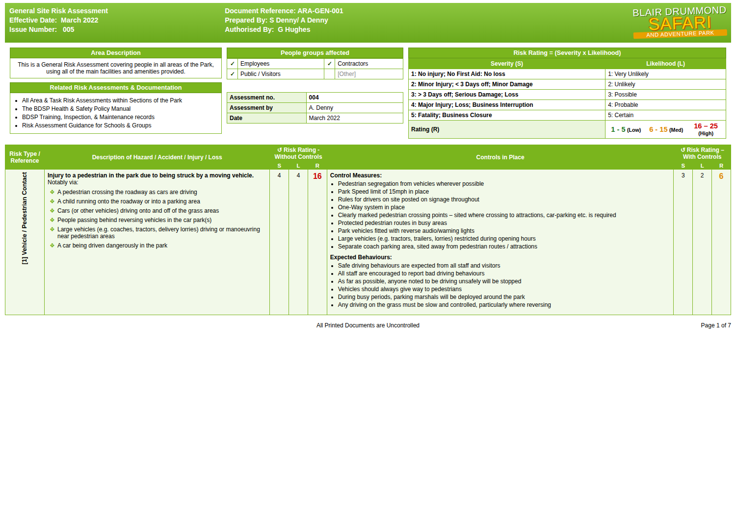| General Site Risk Assessment Effective Date: March 2022 Issue Number: 005 | Document Reference: ARA-GEN-001 Prepared By: S Denny/ A Denny Authorised By: G Hughes | BLAIR DRUMMOND SAFARI AND ADVENTURE PARK |
Area Description
This is a General Risk Assessment covering people in all areas of the Park, using all of the main facilities and amenities provided.
Related Risk Assessments & Documentation
All Area & Task Risk Assessments within Sections of the Park
The BDSP Health & Safety Policy Manual
BDSP Training, Inspection, & Maintenance records
Risk Assessment Guidance for Schools & Groups
People groups affected
| ✓ | Employees | ✓ | Contractors |
| ✓ | Public / Visitors | | [Other] |
| Assessment no. | 004 |
| Assessment by | A. Denny |
| Date | March 2022 |
Risk Rating = (Severity x Likelihood)
| Severity (S) | Likelihood (L) |
| --- | --- |
| 1: No injury; No First Aid: No loss | 1: Very Unlikely |
| 2: Minor Injury; < 3 Days off; Minor Damage | 2: Unlikely |
| 3: > 3 Days off; Serious Damage; Loss | 3: Possible |
| 4: Major Injury; Loss; Business Interruption | 4: Probable |
| 5: Fatality; Business Closure | 5: Certain |
| Rating (R) | / 1 - 5 (Low) / 6 - 15 (Med) / 16 – 25 (High) / |
| Risk Type / Reference | Description of Hazard / Accident / Injury / Loss | ↺ Risk Rating - Without Controls | Controls in Place | ↺ Risk Rating – With Controls |
| --- | --- | --- | --- | --- |
| S | L | R | S | L | R |
| [1] Vehicle / Pedestrian Contact | Injury to a pedestrian in the park due to being struck by a moving vehicle. Notably via: A pedestrian crossing the roadway as cars are driving A child running onto the roadway or into a parking area Cars (or other vehicles) driving onto and off of the grass areas People passing behind reversing vehicles in the car park(s) Large vehicles (e.g. coaches, tractors, delivery lorries) driving or manoeuvring near pedestrian areas A car being driven dangerously in the park | 4 | 4 | 16 | Control Measures: Pedestrian segregation from vehicles wherever possible Park Speed limit of 15mph in place Rules for drivers on site posted on signage throughout One-Way system in place Clearly marked pedestrian crossing points – sited where crossing to attractions, car-parking etc. is required Protected pedestrian routes in busy areas Park vehicles fitted with reverse audio/warning lights Large vehicles (e.g. tractors, trailers, lorries) restricted during opening hours Separate coach parking area, sited away from pedestrian routes / attractions Expected Behaviours: Safe driving behaviours are expected from all staff and visitors All staff are encouraged to report bad driving behaviours As far as possible, anyone noted to be driving unsafely will be stopped Vehicles should always give way to pedestrians During busy periods, parking marshals will be deployed around the park Any driving on the grass must be slow and controlled, particularly where reversing | 3 | 2 | 6 |
All Printed Documents are Uncontrolled
Page 1 of 7